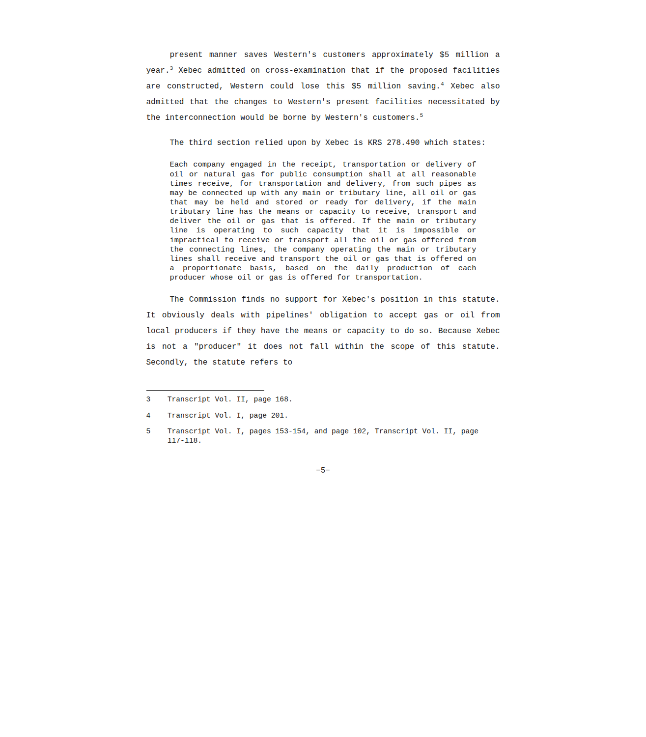present manner saves Western's customers approximately $5 million a year.3 Xebec admitted on cross-examination that if the proposed facilities are constructed, Western could lose this $5 million saving.4 Xebec also admitted that the changes to Western's present facilities necessitated by the interconnection would be borne by Western's customers.5
The third section relied upon by Xebec is KRS 278.490 which states:
Each company engaged in the receipt, transportation or delivery of oil or natural gas for public consumption shall at all reasonable times receive, for transportation and delivery, from such pipes as may be connected up with any main or tributary line, all oil or gas that may be held and stored or ready for delivery, if the main tributary line has the means or capacity to receive, transport and deliver the oil or gas that is offered. If the main or tributary line is operating to such capacity that it is impossible or impractical to receive or transport all the oil or gas offered from the connecting lines, the company operating the main or tributary lines shall receive and transport the oil or gas that is offered on a proportionate basis, based on the daily production of each producer whose oil or gas is offered for transportation.
The Commission finds no support for Xebec's position in this statute. It obviously deals with pipelines' obligation to accept gas or oil from local producers if they have the means or capacity to do so. Because Xebec is not a "producer" it does not fall within the scope of this statute. Secondly, the statute refers to
3 Transcript Vol. II, page 168.
4 Transcript Vol. I, page 201.
5 Transcript Vol. I, pages 153-154, and page 102, Transcript Vol. II, page 117-118.
−5−